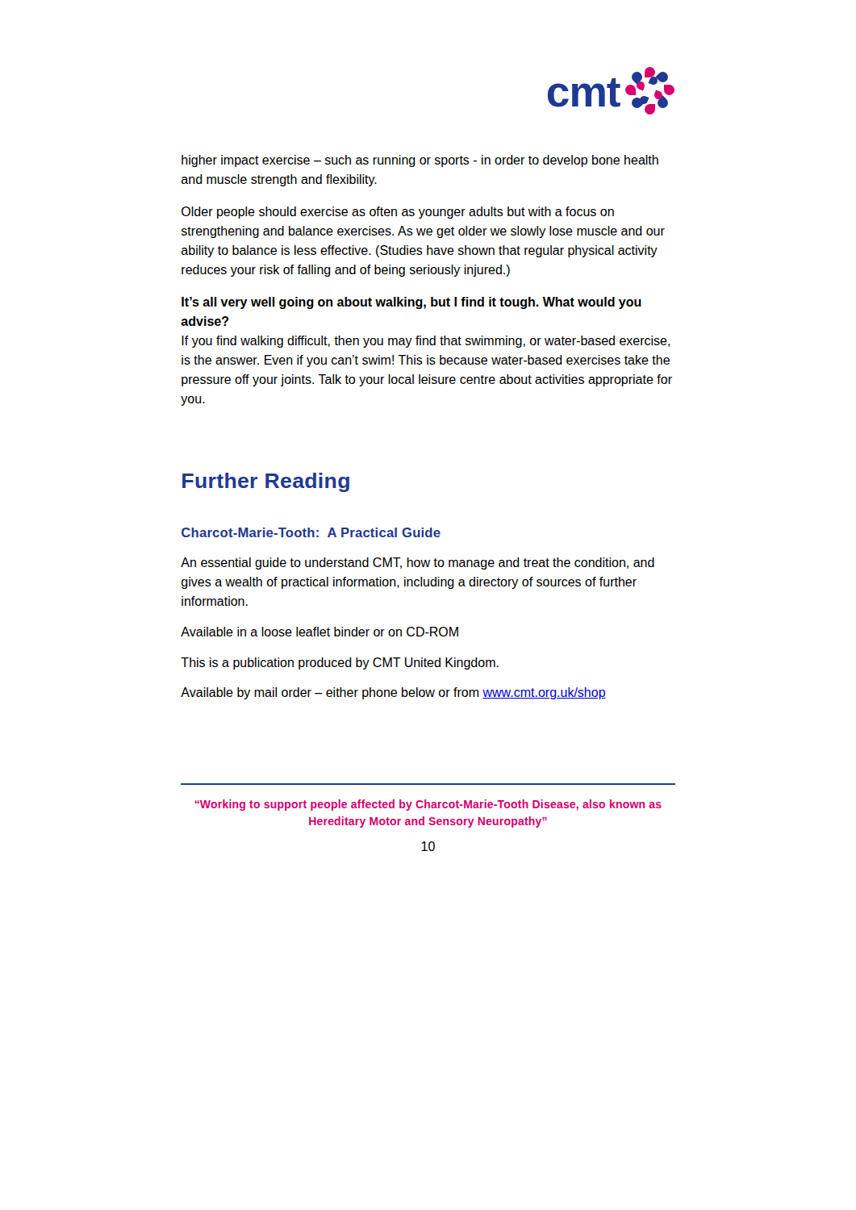cmt
higher impact exercise – such as running or sports - in order to develop bone health and muscle strength and flexibility.
Older people should exercise as often as younger adults but with a focus on strengthening and balance exercises. As we get older we slowly lose muscle and our ability to balance is less effective. (Studies have shown that regular physical activity reduces your risk of falling and of being seriously injured.)
It’s all very well going on about walking, but I find it tough. What would you advise?
If you find walking difficult, then you may find that swimming, or water-based exercise, is the answer. Even if you can’t swim! This is because water-based exercises take the pressure off your joints. Talk to your local leisure centre about activities appropriate for you.
Further Reading
Charcot-Marie-Tooth: A Practical Guide
An essential guide to understand CMT, how to manage and treat the condition, and gives a wealth of practical information, including a directory of sources of further information.
Available in a loose leaflet binder or on CD-ROM
This is a publication produced by CMT United Kingdom.
Available by mail order – either phone below or from www.cmt.org.uk/shop
“Working to support people affected by Charcot-Marie-Tooth Disease, also known as Hereditary Motor and Sensory Neuropathy”
10